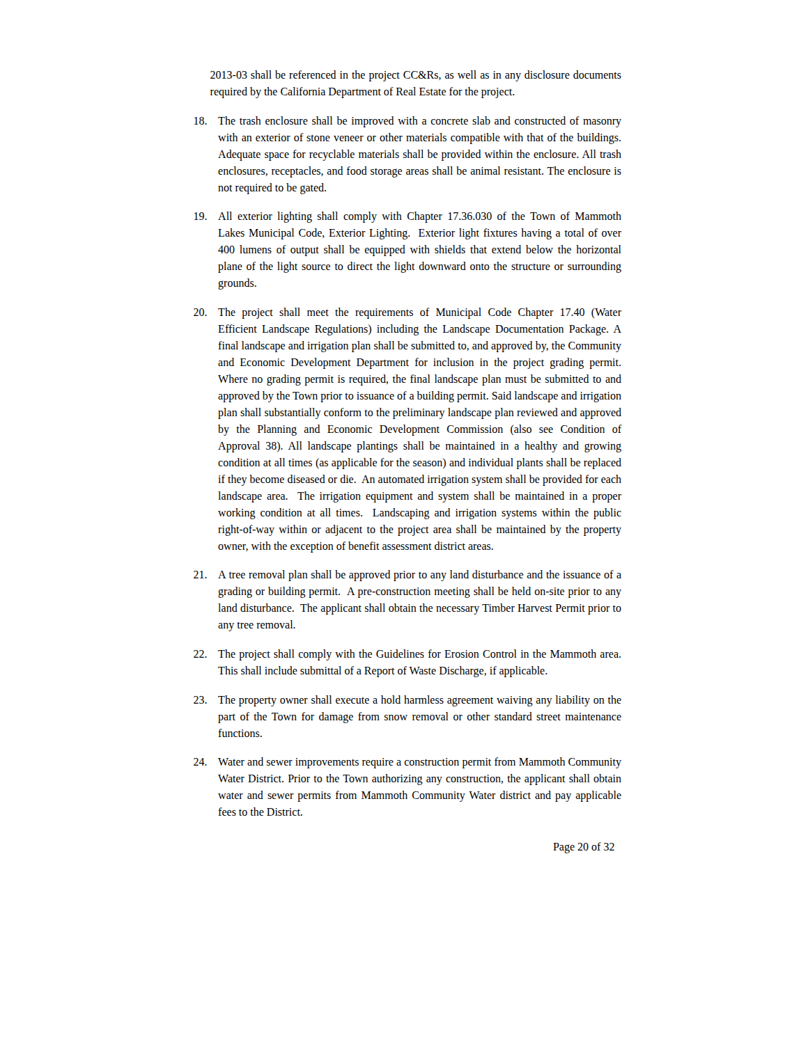2013-03 shall be referenced in the project CC&Rs, as well as in any disclosure documents required by the California Department of Real Estate for the project.
The trash enclosure shall be improved with a concrete slab and constructed of masonry with an exterior of stone veneer or other materials compatible with that of the buildings. Adequate space for recyclable materials shall be provided within the enclosure. All trash enclosures, receptacles, and food storage areas shall be animal resistant. The enclosure is not required to be gated.
All exterior lighting shall comply with Chapter 17.36.030 of the Town of Mammoth Lakes Municipal Code, Exterior Lighting. Exterior light fixtures having a total of over 400 lumens of output shall be equipped with shields that extend below the horizontal plane of the light source to direct the light downward onto the structure or surrounding grounds.
The project shall meet the requirements of Municipal Code Chapter 17.40 (Water Efficient Landscape Regulations) including the Landscape Documentation Package. A final landscape and irrigation plan shall be submitted to, and approved by, the Community and Economic Development Department for inclusion in the project grading permit. Where no grading permit is required, the final landscape plan must be submitted to and approved by the Town prior to issuance of a building permit. Said landscape and irrigation plan shall substantially conform to the preliminary landscape plan reviewed and approved by the Planning and Economic Development Commission (also see Condition of Approval 38). All landscape plantings shall be maintained in a healthy and growing condition at all times (as applicable for the season) and individual plants shall be replaced if they become diseased or die. An automated irrigation system shall be provided for each landscape area. The irrigation equipment and system shall be maintained in a proper working condition at all times. Landscaping and irrigation systems within the public right-of-way within or adjacent to the project area shall be maintained by the property owner, with the exception of benefit assessment district areas.
A tree removal plan shall be approved prior to any land disturbance and the issuance of a grading or building permit. A pre-construction meeting shall be held on-site prior to any land disturbance. The applicant shall obtain the necessary Timber Harvest Permit prior to any tree removal.
The project shall comply with the Guidelines for Erosion Control in the Mammoth area. This shall include submittal of a Report of Waste Discharge, if applicable.
The property owner shall execute a hold harmless agreement waiving any liability on the part of the Town for damage from snow removal or other standard street maintenance functions.
Water and sewer improvements require a construction permit from Mammoth Community Water District. Prior to the Town authorizing any construction, the applicant shall obtain water and sewer permits from Mammoth Community Water district and pay applicable fees to the District.
Page 20 of 32